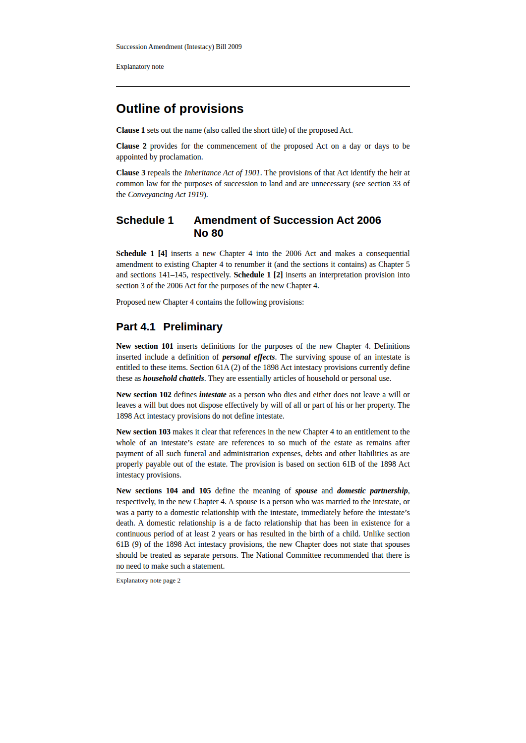Succession Amendment (Intestacy) Bill 2009
Explanatory note
Outline of provisions
Clause 1 sets out the name (also called the short title) of the proposed Act.
Clause 2 provides for the commencement of the proposed Act on a day or days to be appointed by proclamation.
Clause 3 repeals the Inheritance Act of 1901. The provisions of that Act identify the heir at common law for the purposes of succession to land and are unnecessary (see section 33 of the Conveyancing Act 1919).
Schedule 1 Amendment of Succession Act 2006
No 80
Schedule 1 [4] inserts a new Chapter 4 into the 2006 Act and makes a consequential amendment to existing Chapter 4 to renumber it (and the sections it contains) as Chapter 5 and sections 141–145, respectively. Schedule 1 [2] inserts an interpretation provision into section 3 of the 2006 Act for the purposes of the new Chapter 4.
Proposed new Chapter 4 contains the following provisions:
Part 4.1 Preliminary
New section 101 inserts definitions for the purposes of the new Chapter 4. Definitions inserted include a definition of personal effects. The surviving spouse of an intestate is entitled to these items. Section 61A (2) of the 1898 Act intestacy provisions currently define these as household chattels. They are essentially articles of household or personal use.
New section 102 defines intestate as a person who dies and either does not leave a will or leaves a will but does not dispose effectively by will of all or part of his or her property. The 1898 Act intestacy provisions do not define intestate.
New section 103 makes it clear that references in the new Chapter 4 to an entitlement to the whole of an intestate’s estate are references to so much of the estate as remains after payment of all such funeral and administration expenses, debts and other liabilities as are properly payable out of the estate. The provision is based on section 61B of the 1898 Act intestacy provisions.
New sections 104 and 105 define the meaning of spouse and domestic partnership, respectively, in the new Chapter 4. A spouse is a person who was married to the intestate, or was a party to a domestic relationship with the intestate, immediately before the intestate’s death. A domestic relationship is a de facto relationship that has been in existence for a continuous period of at least 2 years or has resulted in the birth of a child. Unlike section 61B (9) of the 1898 Act intestacy provisions, the new Chapter does not state that spouses should be treated as separate persons. The National Committee recommended that there is no need to make such a statement.
Explanatory note page 2